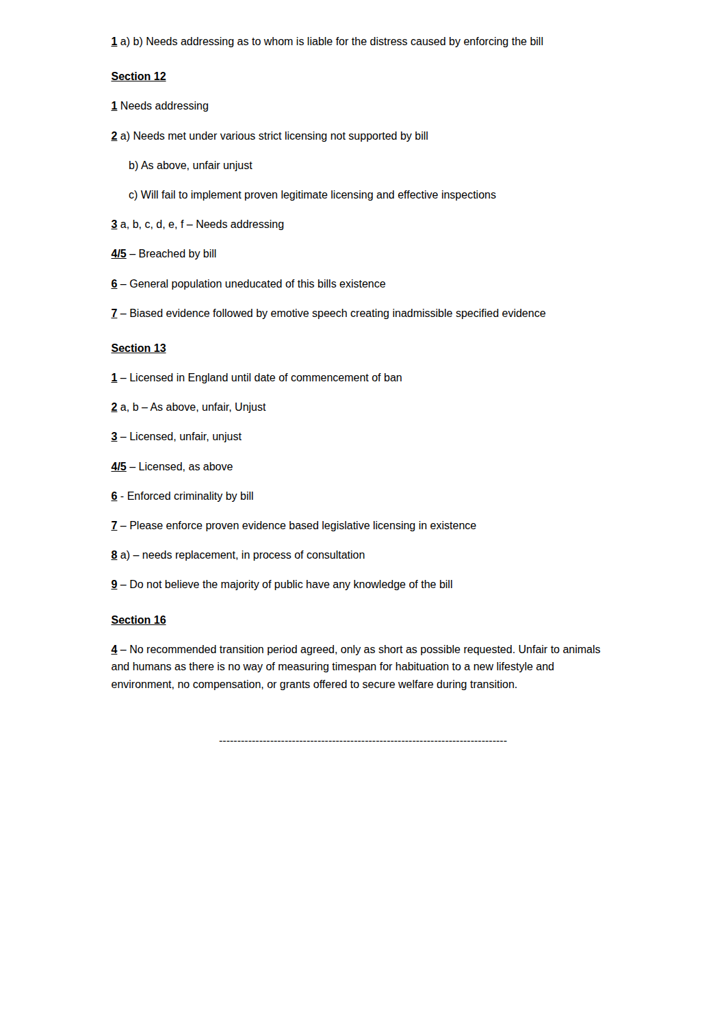1 a) b) Needs addressing as to whom is liable for the distress caused by enforcing the bill
Section 12
1 Needs addressing
2 a) Needs met under various strict licensing not supported by bill
b) As above, unfair unjust
c) Will fail to implement proven legitimate licensing and effective inspections
3 a, b, c, d, e, f – Needs addressing
4/5 – Breached by bill
6 – General population uneducated of this bills existence
7 – Biased evidence followed by emotive speech creating inadmissible specified evidence
Section 13
1 – Licensed in England until date of commencement of ban
2 a, b – As above, unfair, Unjust
3 – Licensed, unfair, unjust
4/5 – Licensed, as above
6 - Enforced criminality by bill
7 – Please enforce proven evidence based legislative licensing in existence
8 a) – needs replacement, in process of consultation
9 – Do not believe the majority of public have any knowledge of the bill
Section 16
4 – No recommended transition period agreed, only as short as possible requested. Unfair to animals and humans as there is no way of measuring timespan for habituation to a new lifestyle and environment, no compensation, or grants offered to secure welfare during transition.
-------------------------------------------------------------------------------